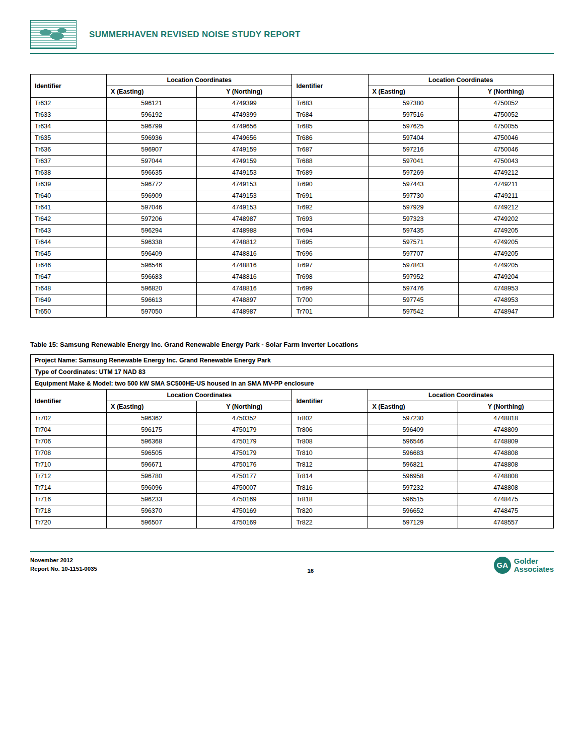SUMMERHAVEN REVISED NOISE STUDY REPORT
| Identifier | Location Coordinates | Identifier | Location Coordinates |
| --- | --- | --- | --- |
| X (Easting) | Y (Northing) | X (Easting) | Y (Northing) |
| Tr632 | 596121 | 4749399 | Tr683 | 597380 | 4750052 |
| Tr633 | 596192 | 4749399 | Tr684 | 597516 | 4750052 |
| Tr634 | 596799 | 4749656 | Tr685 | 597625 | 4750055 |
| Tr635 | 596936 | 4749656 | Tr686 | 597404 | 4750046 |
| Tr636 | 596907 | 4749159 | Tr687 | 597216 | 4750046 |
| Tr637 | 597044 | 4749159 | Tr688 | 597041 | 4750043 |
| Tr638 | 596635 | 4749153 | Tr689 | 597269 | 4749212 |
| Tr639 | 596772 | 4749153 | Tr690 | 597443 | 4749211 |
| Tr640 | 596909 | 4749153 | Tr691 | 597730 | 4749211 |
| Tr641 | 597046 | 4749153 | Tr692 | 597929 | 4749212 |
| Tr642 | 597206 | 4748987 | Tr693 | 597323 | 4749202 |
| Tr643 | 596294 | 4748988 | Tr694 | 597435 | 4749205 |
| Tr644 | 596338 | 4748812 | Tr695 | 597571 | 4749205 |
| Tr645 | 596409 | 4748816 | Tr696 | 597707 | 4749205 |
| Tr646 | 596546 | 4748816 | Tr697 | 597843 | 4749205 |
| Tr647 | 596683 | 4748816 | Tr698 | 597952 | 4749204 |
| Tr648 | 596820 | 4748816 | Tr699 | 597476 | 4748953 |
| Tr649 | 596613 | 4748897 | Tr700 | 597745 | 4748953 |
| Tr650 | 597050 | 4748987 | Tr701 | 597542 | 4748947 |
Table 15: Samsung Renewable Energy Inc. Grand Renewable Energy Park - Solar Farm Inverter Locations
| Project Name: Samsung Renewable Energy Inc. Grand Renewable Energy Park |
| Type of Coordinates: UTM 17 NAD 83 |
| Equipment Make & Model: two 500 kW SMA SC500HE-US housed in an SMA MV-PP enclosure |
| Identifier | Location Coordinates | Identifier | Location Coordinates |
| X (Easting) | Y (Northing) | X (Easting) | Y (Northing) |
| Tr702 | 596362 | 4750352 | Tr802 | 597230 | 4748818 |
| Tr704 | 596175 | 4750179 | Tr806 | 596409 | 4748809 |
| Tr706 | 596368 | 4750179 | Tr808 | 596546 | 4748809 |
| Tr708 | 596505 | 4750179 | Tr810 | 596683 | 4748808 |
| Tr710 | 596671 | 4750176 | Tr812 | 596821 | 4748808 |
| Tr712 | 596780 | 4750177 | Tr814 | 596958 | 4748808 |
| Tr714 | 596096 | 4750007 | Tr816 | 597232 | 4748808 |
| Tr716 | 596233 | 4750169 | Tr818 | 596515 | 4748475 |
| Tr718 | 596370 | 4750169 | Tr820 | 596652 | 4748475 |
| Tr720 | 596507 | 4750169 | Tr822 | 597129 | 4748557 |
November 2012
Report No. 10-1151-0035
16
GA
Golder
Associates